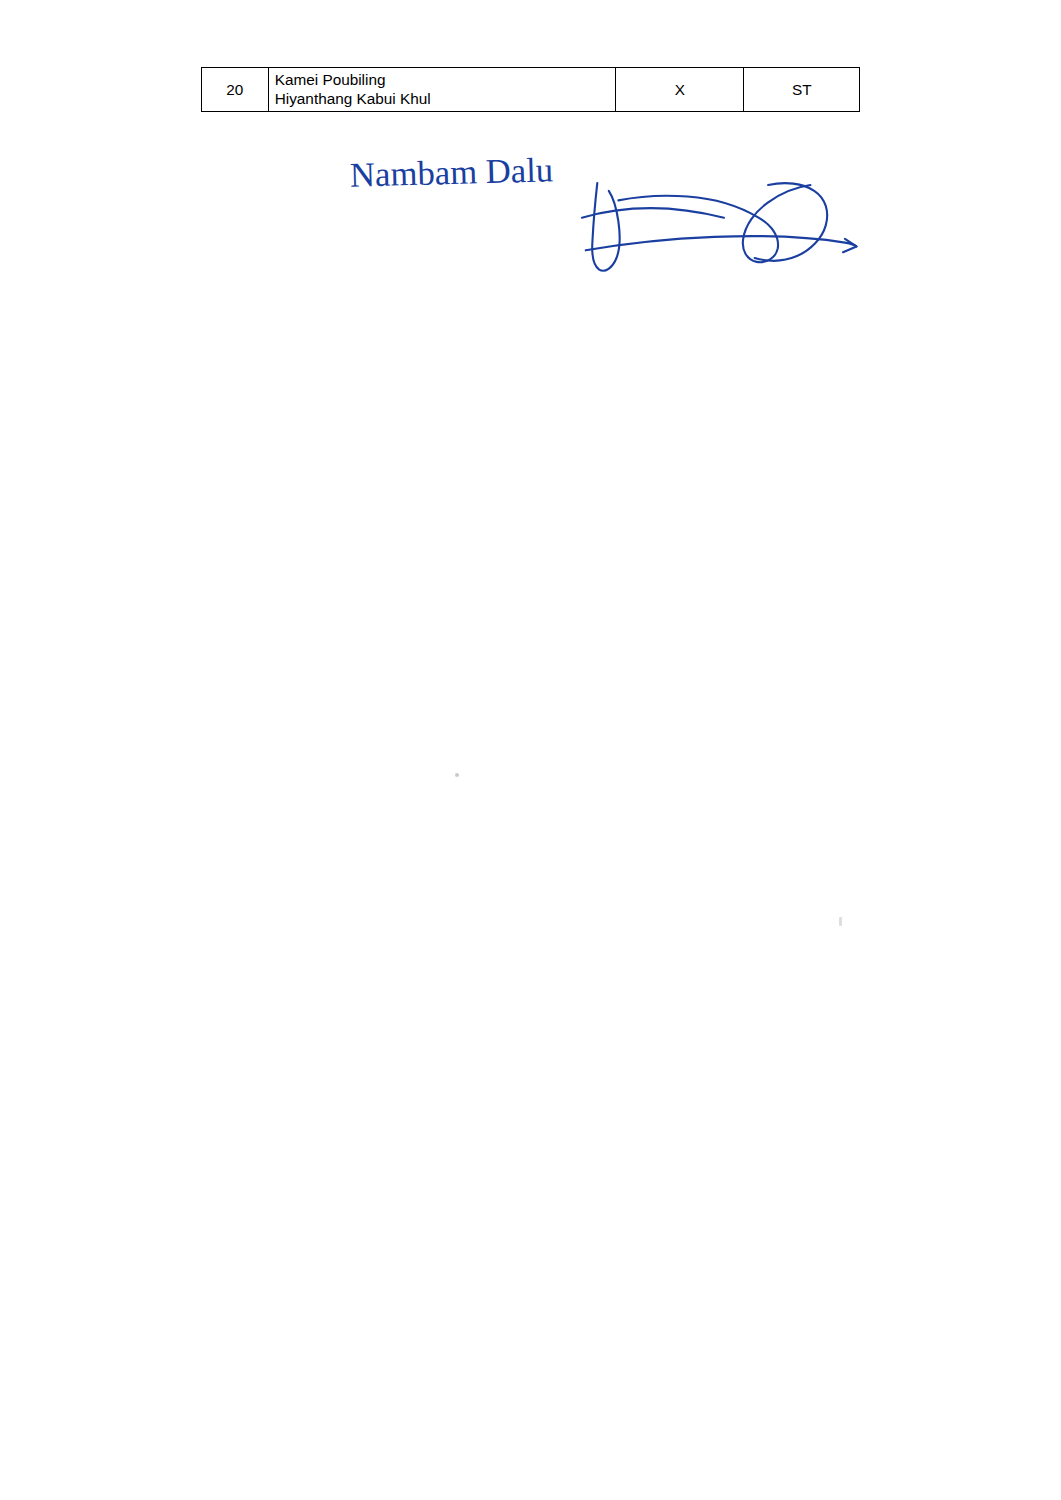| 20 | Kamei Poubiling Hiyanthang Kabui Khul | X | ST |
Nambam Dalu